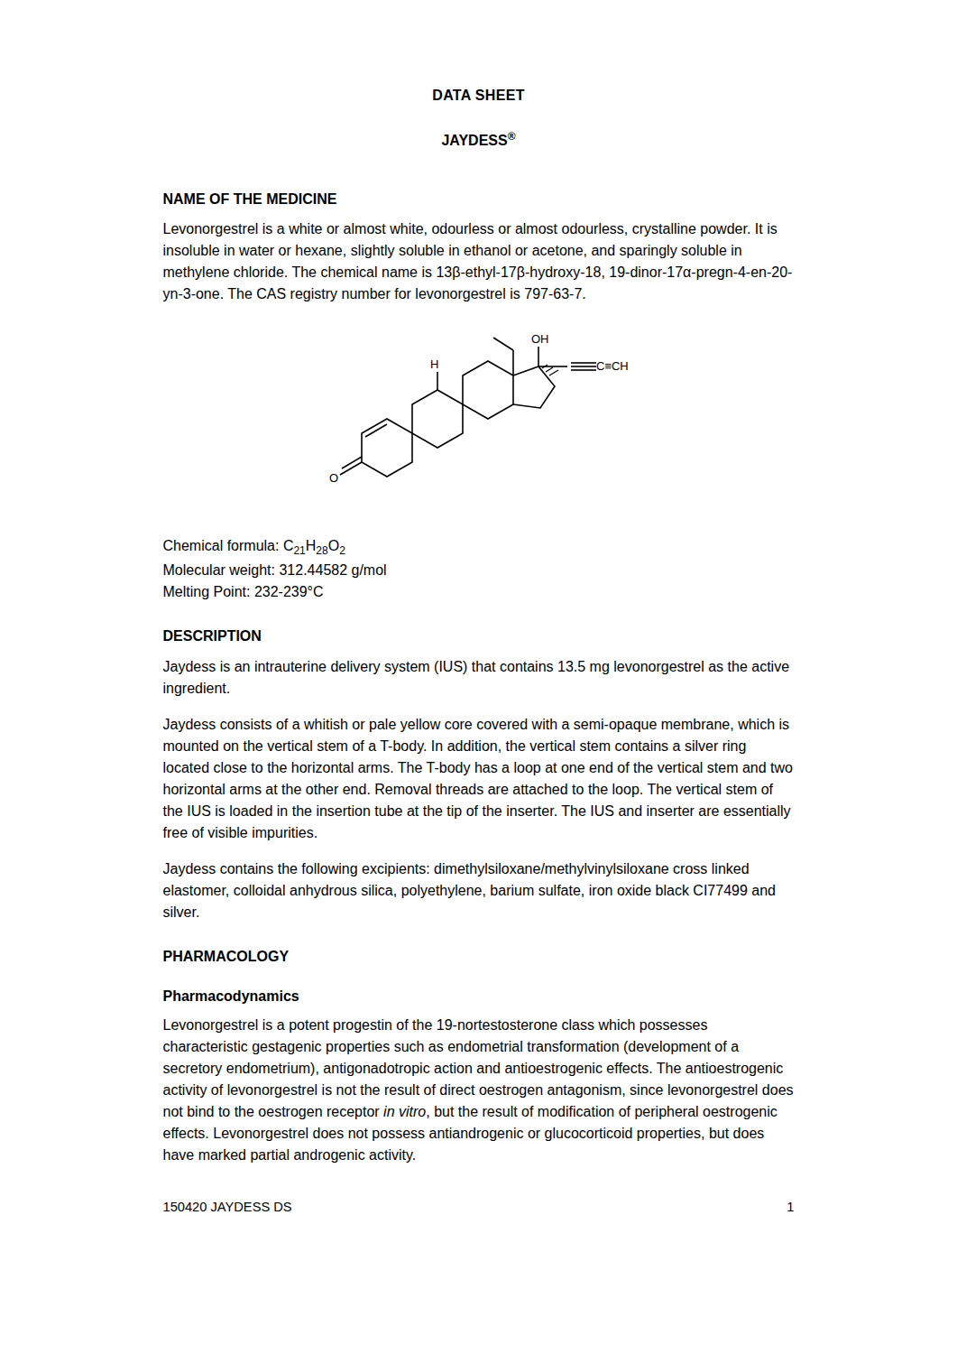DATA SHEET
JAYDESS®
NAME OF THE MEDICINE
Levonorgestrel is a white or almost white, odourless or almost odourless, crystalline powder. It is insoluble in water or hexane, slightly soluble in ethanol or acetone, and sparingly soluble in methylene chloride. The chemical name is 13β-ethyl-17β-hydroxy-18, 19-dinor-17α-pregn-4-en-20-yn-3-one. The CAS registry number for levonorgestrel is 797-63-7.
OH C≡CH H O
Chemical formula: C21H28O2
Molecular weight: 312.44582 g/mol
Melting Point: 232-239°C
DESCRIPTION
Jaydess is an intrauterine delivery system (IUS) that contains 13.5 mg levonorgestrel as the active ingredient.
Jaydess consists of a whitish or pale yellow core covered with a semi-opaque membrane, which is mounted on the vertical stem of a T-body. In addition, the vertical stem contains a silver ring located close to the horizontal arms. The T-body has a loop at one end of the vertical stem and two horizontal arms at the other end. Removal threads are attached to the loop. The vertical stem of the IUS is loaded in the insertion tube at the tip of the inserter. The IUS and inserter are essentially free of visible impurities.
Jaydess contains the following excipients: dimethylsiloxane/methylvinylsiloxane cross linked elastomer, colloidal anhydrous silica, polyethylene, barium sulfate, iron oxide black CI77499 and silver.
PHARMACOLOGY
Pharmacodynamics
Levonorgestrel is a potent progestin of the 19-nortestosterone class which possesses characteristic gestagenic properties such as endometrial transformation (development of a secretory endometrium), antigonadotropic action and antioestrogenic effects. The antioestrogenic activity of levonorgestrel is not the result of direct oestrogen antagonism, since levonorgestrel does not bind to the oestrogen receptor in vitro, but the result of modification of peripheral oestrogenic effects. Levonorgestrel does not possess antiandrogenic or glucocorticoid properties, but does have marked partial androgenic activity.
150420 JAYDESS DS 1